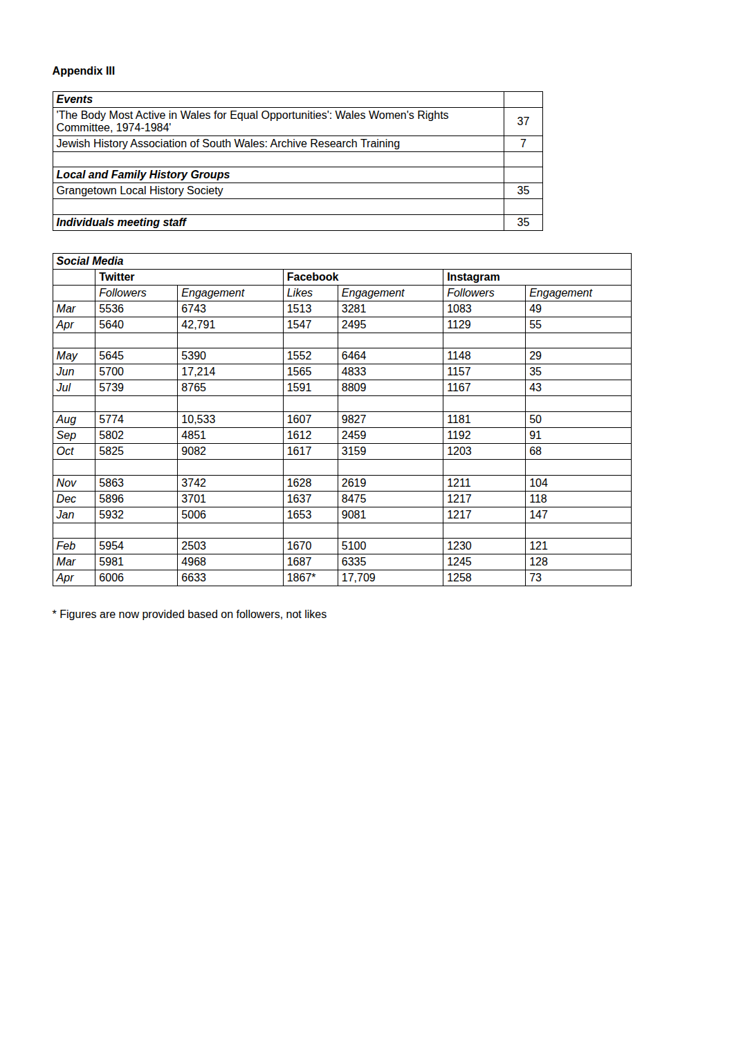Appendix III
| Events | |
| 'The Body Most Active in Wales for Equal Opportunities': Wales Women's Rights Committee, 1974-1984' | 37 |
| Jewish History Association of South Wales: Archive Research Training | 7 |
| Local and Family History Groups | |
| Grangetown Local History Society | 35 |
| Individuals meeting staff | 35 |
| Social Media |
| | Twitter | Facebook | Instagram |
| | Followers | Engagement | Likes | Engagement | Followers | Engagement |
| Mar | 5536 | 6743 | 1513 | 3281 | 1083 | 49 |
| Apr | 5640 | 42,791 | 1547 | 2495 | 1129 | 55 |
| May | 5645 | 5390 | 1552 | 6464 | 1148 | 29 |
| Jun | 5700 | 17,214 | 1565 | 4833 | 1157 | 35 |
| Jul | 5739 | 8765 | 1591 | 8809 | 1167 | 43 |
| Aug | 5774 | 10,533 | 1607 | 9827 | 1181 | 50 |
| Sep | 5802 | 4851 | 1612 | 2459 | 1192 | 91 |
| Oct | 5825 | 9082 | 1617 | 3159 | 1203 | 68 |
| Nov | 5863 | 3742 | 1628 | 2619 | 1211 | 104 |
| Dec | 5896 | 3701 | 1637 | 8475 | 1217 | 118 |
| Jan | 5932 | 5006 | 1653 | 9081 | 1217 | 147 |
| Feb | 5954 | 2503 | 1670 | 5100 | 1230 | 121 |
| Mar | 5981 | 4968 | 1687 | 6335 | 1245 | 128 |
| Apr | 6006 | 6633 | 1867* | 17,709 | 1258 | 73 |
* Figures are now provided based on followers, not likes